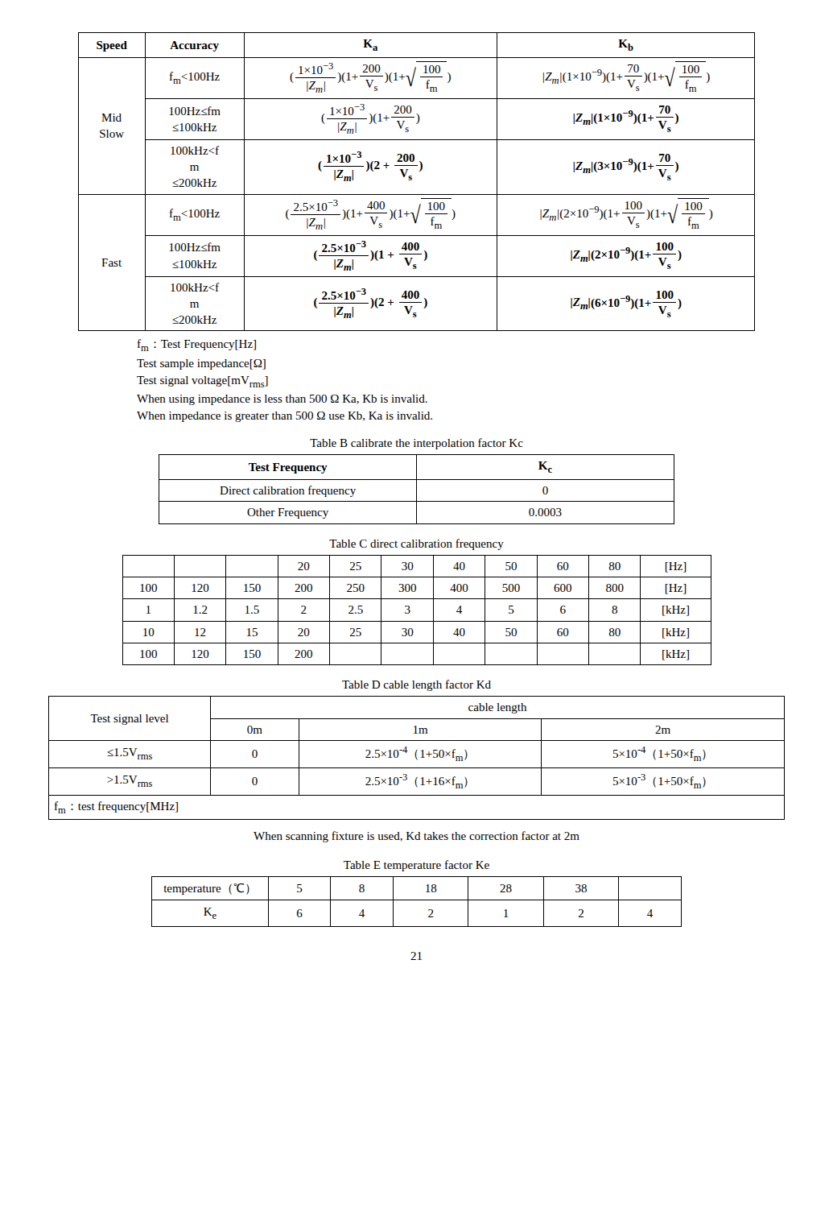| Speed | Accuracy | K a | K b |
| --- | --- | --- | --- |
| Mid Slow | f m <100Hz | ( 1×10 −3 /Z m / )(1+ 200 V s )(1+ √ 100 f m ) | /Z m / (1×10 −9 )(1+ 70 V s )(1+ √ 100 f m ) |
| 100Hz≤fm ≤100kHz | ( 1×10 −3 /Z m / )(1+ 200 V s ) | /Z m / (1×10 −9 )(1+ 70 V s ) |
| 100kHz<f m ≤200kHz | ( 1×10 −3 /Z m / )(2 + 200 V s ) | /Z m / (3×10 −9 )(1+ 70 V s ) |
| Fast | f m <100Hz | ( 2.5×10 −3 /Z m / )(1+ 400 V s )(1+ √ 100 f m ) | /Z m / (2×10 −9 )(1+ 100 V s )(1+ √ 100 f m ) |
| 100Hz≤fm ≤100kHz | ( 2.5×10 −3 /Z m / )(1 + 400 V s ) | /Z m / (2×10 −9 )(1+ 100 V s ) |
| 100kHz<f m ≤200kHz | ( 2.5×10 −3 /Z m / )(2 + 400 V s ) | /Z m / (6×10 −9 )(1+ 100 V s ) |
fm：Test Frequency[Hz]
Test sample impedance[Ω]
Test signal voltage[mVrms]
When using impedance is less than 500 Ω Ka, Kb is invalid.
When impedance is greater than 500 Ω use Kb, Ka is invalid.
Table B calibrate the interpolation factor Kc
| Test Frequency | K c |
| --- | --- |
| Direct calibration frequency | 0 |
| Other Frequency | 0.0003 |
Table C direct calibration frequency
| | | | 20 | 25 | 30 | 40 | 50 | 60 | 80 | [Hz] |
| 100 | 120 | 150 | 200 | 250 | 300 | 400 | 500 | 600 | 800 | [Hz] |
| 1 | 1.2 | 1.5 | 2 | 2.5 | 3 | 4 | 5 | 6 | 8 | [kHz] |
| 10 | 12 | 15 | 20 | 25 | 30 | 40 | 50 | 60 | 80 | [kHz] |
| 100 | 120 | 150 | 200 | | | | | | | [kHz] |
Table D cable length factor Kd
| Test signal level | cable length |
| 0m | 1m | 2m |
| ≤1.5V rms | 0 | 2.5×10 -4 （1+50×f m ） | 5×10 -4 （1+50×f m ） |
| >1.5V rms | 0 | 2.5×10 -3 （1+16×f m ） | 5×10 -3 （1+50×f m ） |
| f m ：test frequency[MHz] |
When scanning fixture is used, Kd takes the correction factor at 2m
Table E temperature factor Ke
| temperature（℃） | 5 | 8 | 18 | 28 | 38 | |
| K e | 6 | 4 | 2 | 1 | 2 | 4 |
21